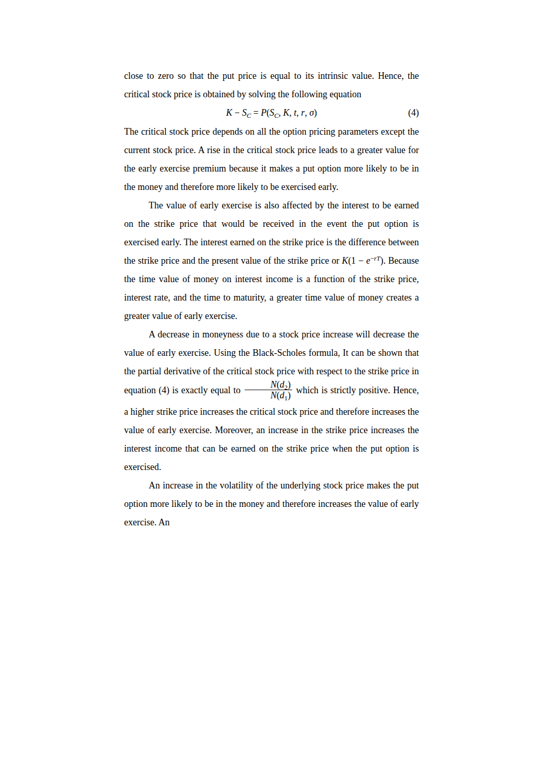close to zero so that the put price is equal to its intrinsic value. Hence, the critical stock price is obtained by solving the following equation
K − SC = P(SC, K, t, r, σ) (4)
The critical stock price depends on all the option pricing parameters except the current stock price. A rise in the critical stock price leads to a greater value for the early exercise premium because it makes a put option more likely to be in the money and therefore more likely to be exercised early.
The value of early exercise is also affected by the interest to be earned on the strike price that would be received in the event the put option is exercised early. The interest earned on the strike price is the difference between the strike price and the present value of the strike price or K(1 − e−rT). Because the time value of money on interest income is a function of the strike price, interest rate, and the time to maturity, a greater time value of money creates a greater value of early exercise.
A decrease in moneyness due to a stock price increase will decrease the value of early exercise. Using the Black-Scholes formula, It can be shown that the partial derivative of the critical stock price with respect to the strike price in equation (4) is exactly equal to N(d2) N(d1) which is strictly positive. Hence, a higher strike price increases the critical stock price and therefore increases the value of early exercise. Moreover, an increase in the strike price increases the interest income that can be earned on the strike price when the put option is exercised.
An increase in the volatility of the underlying stock price makes the put option more likely to be in the money and therefore increases the value of early exercise. An